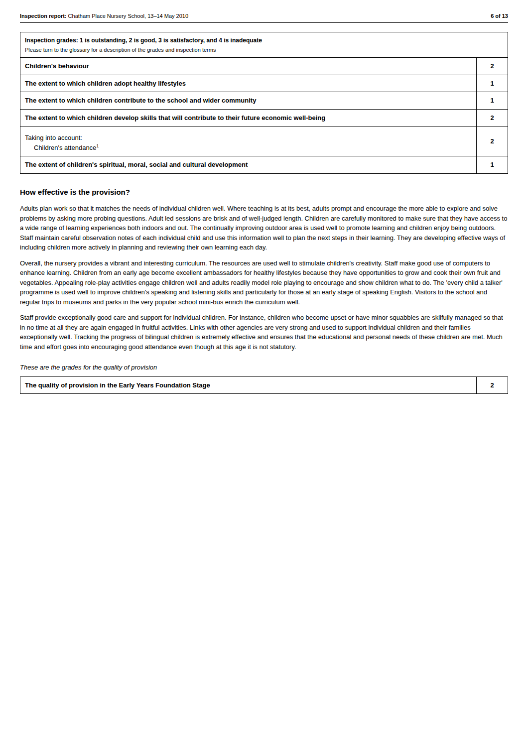Inspection report: Chatham Place Nursery School, 13–14 May 2010
6 of 13
| Inspection grades: 1 is outstanding, 2 is good, 3 is satisfactory, and 4 is inadequate |
| Please turn to the glossary for a description of the grades and inspection terms |
| Children's behaviour | 2 |
| The extent to which children adopt healthy lifestyles | 1 |
| The extent to which children contribute to the school and wider community | 1 |
| The extent to which children develop skills that will contribute to their future economic well-being | 2 |
| Taking into account: Children's attendance 1 | 2 |
| The extent of children's spiritual, moral, social and cultural development | 1 |
How effective is the provision?
Adults plan work so that it matches the needs of individual children well. Where teaching is at its best, adults prompt and encourage the more able to explore and solve problems by asking more probing questions. Adult led sessions are brisk and of well-judged length. Children are carefully monitored to make sure that they have access to a wide range of learning experiences both indoors and out. The continually improving outdoor area is used well to promote learning and children enjoy being outdoors. Staff maintain careful observation notes of each individual child and use this information well to plan the next steps in their learning. They are developing effective ways of including children more actively in planning and reviewing their own learning each day.
Overall, the nursery provides a vibrant and interesting curriculum. The resources are used well to stimulate children's creativity. Staff make good use of computers to enhance learning. Children from an early age become excellent ambassadors for healthy lifestyles because they have opportunities to grow and cook their own fruit and vegetables. Appealing role-play activities engage children well and adults readily model role playing to encourage and show children what to do. The 'every child a talker' programme is used well to improve children's speaking and listening skills and particularly for those at an early stage of speaking English. Visitors to the school and regular trips to museums and parks in the very popular school mini-bus enrich the curriculum well.
Staff provide exceptionally good care and support for individual children. For instance, children who become upset or have minor squabbles are skilfully managed so that in no time at all they are again engaged in fruitful activities. Links with other agencies are very strong and used to support individual children and their families exceptionally well. Tracking the progress of bilingual children is extremely effective and ensures that the educational and personal needs of these children are met. Much time and effort goes into encouraging good attendance even though at this age it is not statutory.
These are the grades for the quality of provision
| The quality of provision in the Early Years Foundation Stage | 2 |